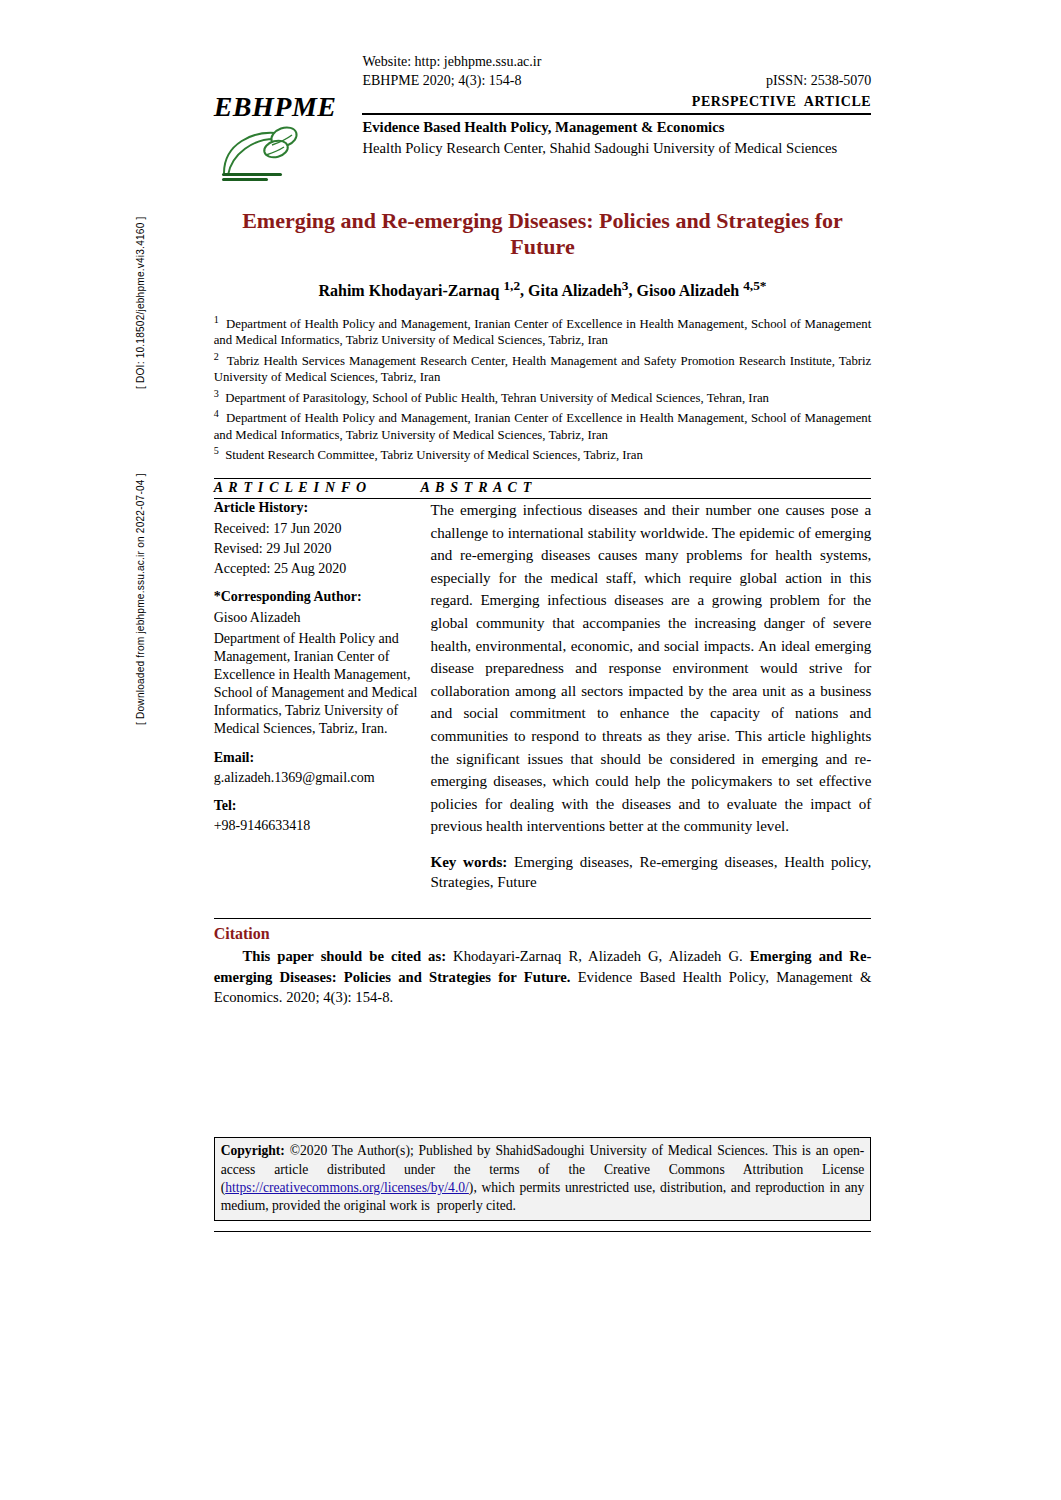[ Downloaded from jebhpme.ssu.ac.ir on 2022-07-04 ]
[ DOI: 10.18502/jebhpme.v4i3.4160 ]
Website: http: jebhpme.ssu.ac.ir
EBHPME 2020; 4(3): 154-8 pISSN: 2538-5070
EBHPME
PERSPECTIVE ARTICLE
Evidence Based Health Policy, Management & Economics
Health Policy Research Center, Shahid Sadoughi University of Medical Sciences
Emerging and Re-emerging Diseases: Policies and Strategies for Future
Rahim Khodayari-Zarnaq 1,2, Gita Alizadeh3, Gisoo Alizadeh 4,5*
1 Department of Health Policy and Management, Iranian Center of Excellence in Health Management, School of Management and Medical Informatics, Tabriz University of Medical Sciences, Tabriz, Iran
2 Tabriz Health Services Management Research Center, Health Management and Safety Promotion Research Institute, Tabriz University of Medical Sciences, Tabriz, Iran
3 Department of Parasitology, School of Public Health, Tehran University of Medical Sciences, Tehran, Iran
4 Department of Health Policy and Management, Iranian Center of Excellence in Health Management, School of Management and Medical Informatics, Tabriz University of Medical Sciences, Tabriz, Iran
5 Student Research Committee, Tabriz University of Medical Sciences, Tabriz, Iran
| A R T I C L E I N F O | A B S T R A C T |
| Article History: Received: 17 Jun 2020 Revised: 29 Jul 2020 Accepted: 25 Aug 2020 *Corresponding Author: Gisoo Alizadeh Department of Health Policy and Management, Iranian Center of Excellence in Health Management, School of Management and Medical Informatics, Tabriz University of Medical Sciences, Tabriz, Iran. Email: g.alizadeh.1369@gmail.com Tel: +98-9146633418 | The emerging infectious diseases and their number one causes pose a challenge to international stability worldwide. The epidemic of emerging and re-emerging diseases causes many problems for health systems, especially for the medical staff, which require global action in this regard. Emerging infectious diseases are a growing problem for the global community that accompanies the increasing danger of severe health, environmental, economic, and social impacts. An ideal emerging disease preparedness and response environment would strive for collaboration among all sectors impacted by the area unit as a business and social commitment to enhance the capacity of nations and communities to respond to threats as they arise. This article highlights the significant issues that should be considered in emerging and re-emerging diseases, which could help the policymakers to set effective policies for dealing with the diseases and to evaluate the impact of previous health interventions better at the community level. Key words: Emerging diseases, Re-emerging diseases, Health policy, Strategies, Future |
Citation
This paper should be cited as: Khodayari-Zarnaq R, Alizadeh G, Alizadeh G. Emerging and Re-emerging Diseases: Policies and Strategies for Future. Evidence Based Health Policy, Management & Economics. 2020; 4(3): 154-8.
Copyright: ©2020 The Author(s); Published by ShahidSadoughi University of Medical Sciences. This is an open-access article distributed under the terms of the Creative Commons Attribution License (https://creativecommons.org/licenses/by/4.0/), which permits unrestricted use, distribution, and reproduction in any medium, provided the original work is properly cited.